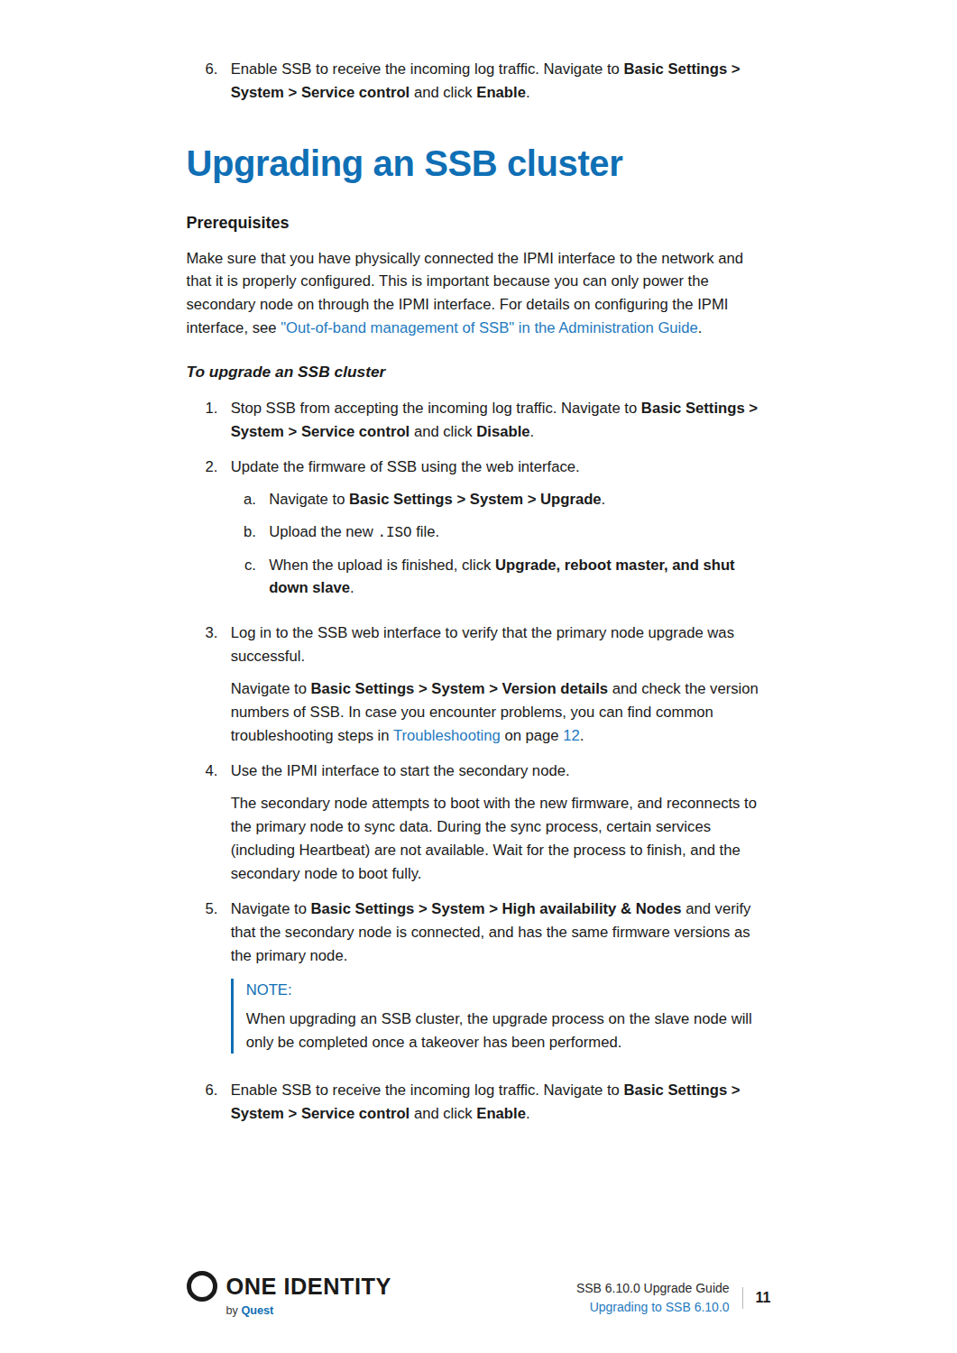6.
Enable SSB to receive the incoming log traffic. Navigate to Basic Settings > System > Service control and click Enable.
Upgrading an SSB cluster
Prerequisites
Make sure that you have physically connected the IPMI interface to the network and that it is properly configured. This is important because you can only power the secondary node on through the IPMI interface. For details on configuring the IPMI interface, see "Out-of-band management of SSB" in the Administration Guide.
To upgrade an SSB cluster
1.
Stop SSB from accepting the incoming log traffic. Navigate to Basic Settings > System > Service control and click Disable.
2.
Update the firmware of SSB using the web interface.
a.
Navigate to Basic Settings > System > Upgrade.
b.
Upload the new .ISO file.
c.
When the upload is finished, click Upgrade, reboot master, and shut down slave.
3.
Log in to the SSB web interface to verify that the primary node upgrade was successful.
Navigate to Basic Settings > System > Version details and check the version numbers of SSB. In case you encounter problems, you can find common troubleshooting steps in Troubleshooting on page 12.
4.
Use the IPMI interface to start the secondary node.
The secondary node attempts to boot with the new firmware, and reconnects to the primary node to sync data. During the sync process, certain services (including Heartbeat) are not available. Wait for the process to finish, and the secondary node to boot fully.
5.
Navigate to Basic Settings > System > High availability & Nodes and verify that the secondary node is connected, and has the same firmware versions as the primary node.
NOTE:
When upgrading an SSB cluster, the upgrade process on the slave node will only be completed once a takeover has been performed.
6.
Enable SSB to receive the incoming log traffic. Navigate to Basic Settings > System > Service control and click Enable.
ONE IDENTITY
by Quest
SSB 6.10.0 Upgrade Guide
Upgrading to SSB 6.10.0
11